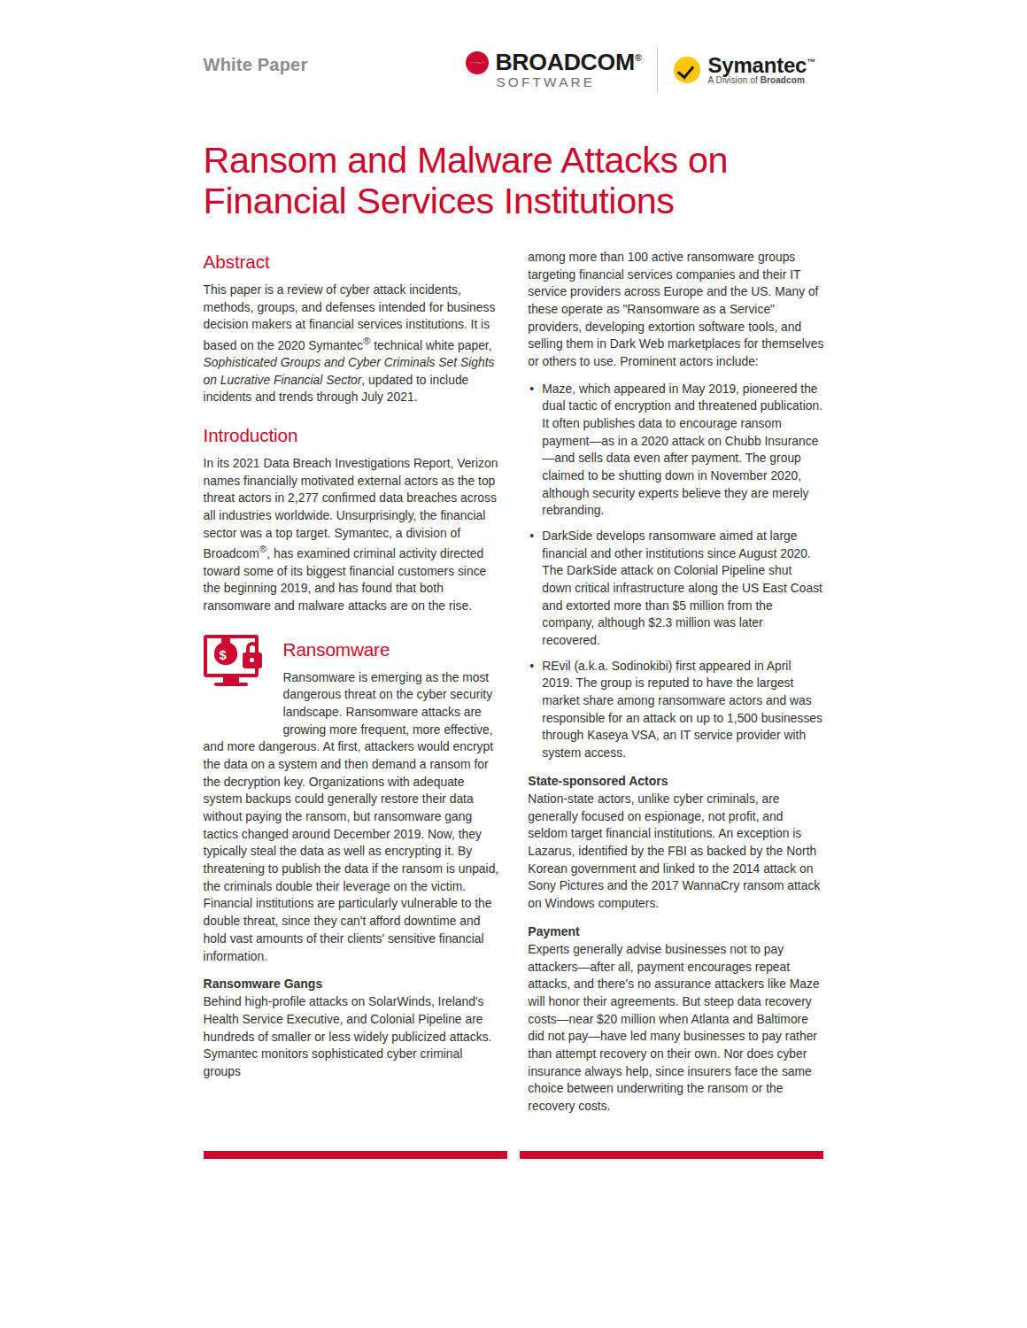White Paper
BROADCOM®
SOFTWARE
Symantec™
A Division of Broadcom
Ransom and Malware Attacks on
Financial Services Institutions
Abstract
This paper is a review of cyber attack incidents, methods, groups, and defenses intended for business decision makers at financial services institutions. It is based on the 2020 Symantec® technical white paper, Sophisticated Groups and Cyber Criminals Set Sights on Lucrative Financial Sector, updated to include incidents and trends through July 2021.
Introduction
In its 2021 Data Breach Investigations Report, Verizon names financially motivated external actors as the top threat actors in 2,277 confirmed data breaches across all industries worldwide. Unsurprisingly, the financial sector was a top target. Symantec, a division of Broadcom®, has examined criminal activity directed toward some of its biggest financial customers since the beginning 2019, and has found that both ransomware and malware attacks are on the rise.
$
Ransomware
Ransomware is emerging as the most dangerous threat on the cyber security landscape. Ransomware attacks are growing more frequent, more effective,
and more dangerous. At first, attackers would encrypt the data on a system and then demand a ransom for the decryption key. Organizations with adequate system backups could generally restore their data without paying the ransom, but ransomware gang tactics changed around December 2019. Now, they typically steal the data as well as encrypting it. By threatening to publish the data if the ransom is unpaid, the criminals double their leverage on the victim. Financial institutions are particularly vulnerable to the double threat, since they can't afford downtime and hold vast amounts of their clients' sensitive financial information.
Ransomware Gangs
Behind high-profile attacks on SolarWinds, Ireland's Health Service Executive, and Colonial Pipeline are hundreds of smaller or less widely publicized attacks. Symantec monitors sophisticated cyber criminal groups
among more than 100 active ransomware groups targeting financial services companies and their IT service providers across Europe and the US. Many of these operate as "Ransomware as a Service" providers, developing extortion software tools, and selling them in Dark Web marketplaces for themselves or others to use. Prominent actors include:
Maze, which appeared in May 2019, pioneered the dual tactic of encryption and threatened publication. It often publishes data to encourage ransom payment—as in a 2020 attack on Chubb Insurance—and sells data even after payment. The group claimed to be shutting down in November 2020, although security experts believe they are merely rebranding.
DarkSide develops ransomware aimed at large financial and other institutions since August 2020. The DarkSide attack on Colonial Pipeline shut down critical infrastructure along the US East Coast and extorted more than $5 million from the company, although $2.3 million was later recovered.
REvil (a.k.a. Sodinokibi) first appeared in April 2019. The group is reputed to have the largest market share among ransomware actors and was responsible for an attack on up to 1,500 businesses through Kaseya VSA, an IT service provider with system access.
State-sponsored Actors
Nation-state actors, unlike cyber criminals, are generally focused on espionage, not profit, and seldom target financial institutions. An exception is Lazarus, identified by the FBI as backed by the North Korean government and linked to the 2014 attack on Sony Pictures and the 2017 WannaCry ransom attack on Windows computers.
Payment
Experts generally advise businesses not to pay attackers—after all, payment encourages repeat attacks, and there's no assurance attackers like Maze will honor their agreements. But steep data recovery costs—near $20 million when Atlanta and Baltimore did not pay—have led many businesses to pay rather than attempt recovery on their own. Nor does cyber insurance always help, since insurers face the same choice between underwriting the ransom or the recovery costs.